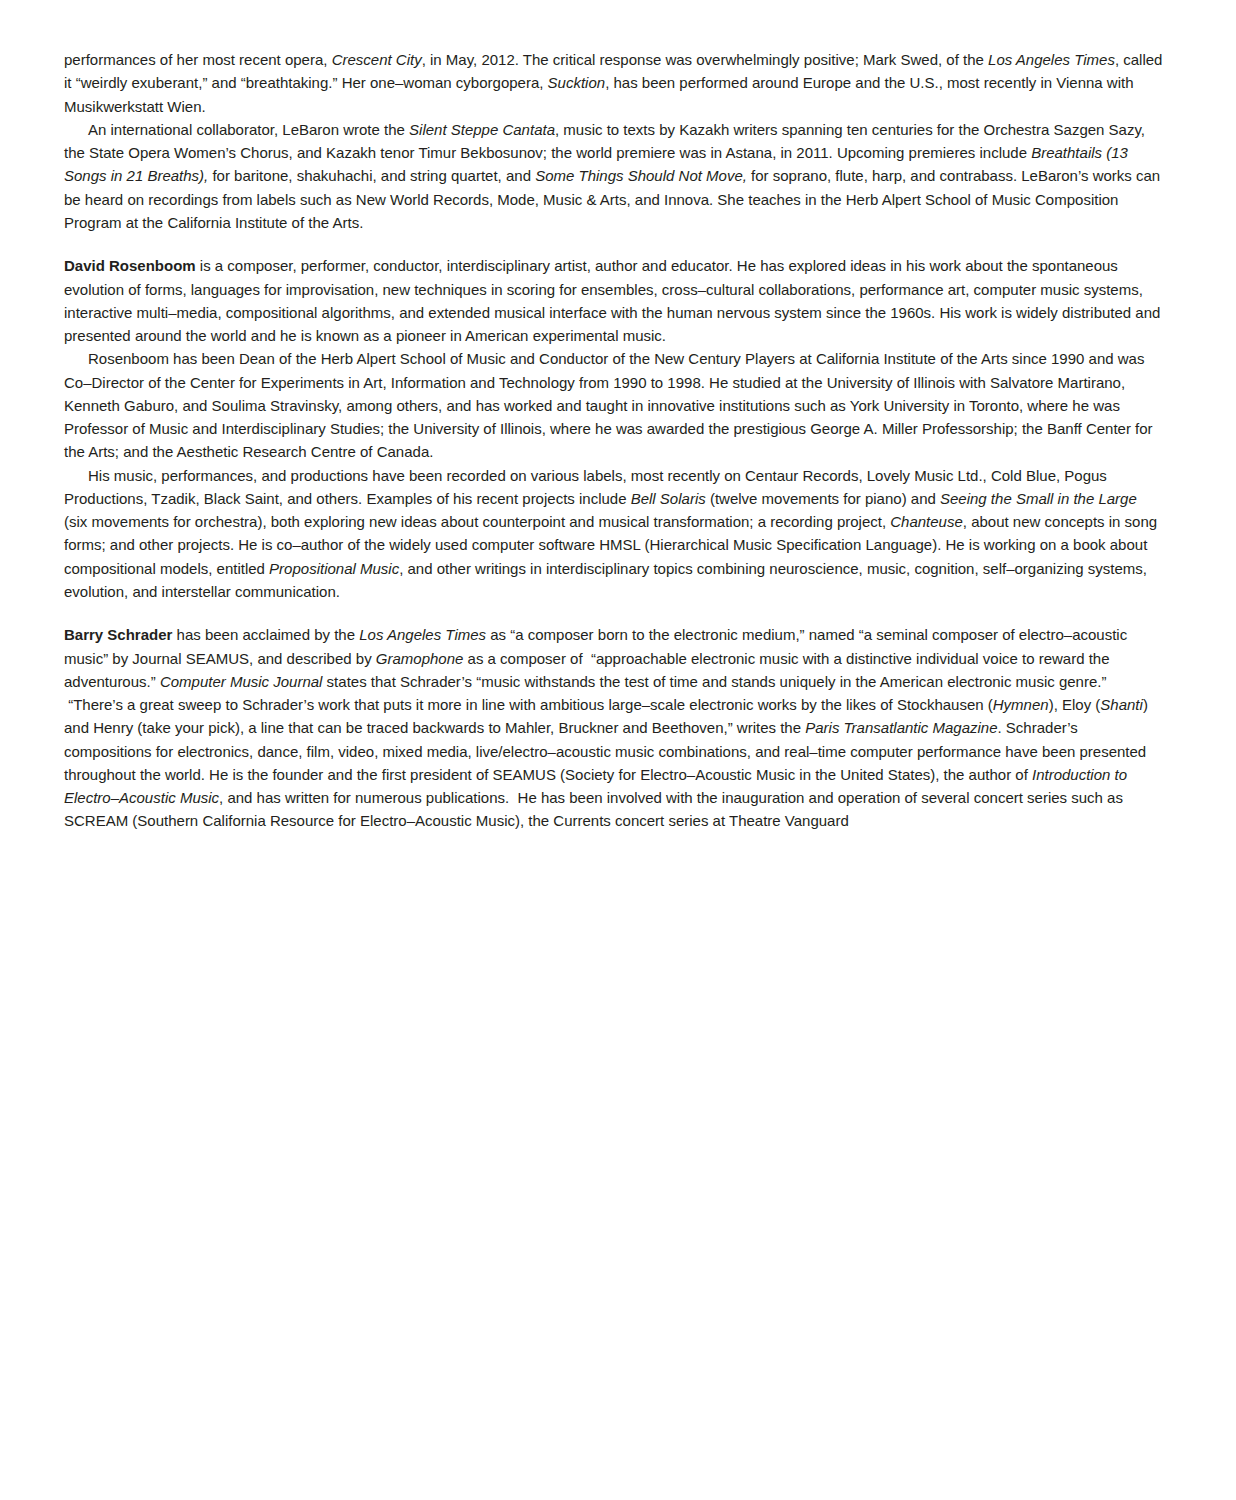performances of her most recent opera, Crescent City, in May, 2012. The critical response was overwhelmingly positive; Mark Swed, of the Los Angeles Times, called it “weirdly exuberant,” and “breathtaking.” Her one–woman cyborgopera, Sucktion, has been performed around Europe and the U.S., most recently in Vienna with Musikwerkstatt Wien.
An international collaborator, LeBaron wrote the Silent Steppe Cantata, music to texts by Kazakh writers spanning ten centuries for the Orchestra Sazgen Sazy, the State Opera Women’s Chorus, and Kazakh tenor Timur Bekbosunov; the world premiere was in Astana, in 2011. Upcoming premieres include Breathtails (13 Songs in 21 Breaths), for baritone, shakuhachi, and string quartet, and Some Things Should Not Move, for soprano, flute, harp, and contrabass. LeBaron’s works can be heard on recordings from labels such as New World Records, Mode, Music & Arts, and Innova. She teaches in the Herb Alpert School of Music Composition Program at the California Institute of the Arts.
David Rosenboom is a composer, performer, conductor, interdisciplinary artist, author and educator. He has explored ideas in his work about the spontaneous evolution of forms, languages for improvisation, new techniques in scoring for ensembles, cross–cultural collaborations, performance art, computer music systems, interactive multi–media, compositional algorithms, and extended musical interface with the human nervous system since the 1960s. His work is widely distributed and presented around the world and he is known as a pioneer in American experimental music.
Rosenboom has been Dean of the Herb Alpert School of Music and Conductor of the New Century Players at California Institute of the Arts since 1990 and was Co–Director of the Center for Experiments in Art, Information and Technology from 1990 to 1998. He studied at the University of Illinois with Salvatore Martirano, Kenneth Gaburo, and Soulima Stravinsky, among others, and has worked and taught in innovative institutions such as York University in Toronto, where he was Professor of Music and Interdisciplinary Studies; the University of Illinois, where he was awarded the prestigious George A. Miller Professorship; the Banff Center for the Arts; and the Aesthetic Research Centre of Canada.
His music, performances, and productions have been recorded on various labels, most recently on Centaur Records, Lovely Music Ltd., Cold Blue, Pogus Productions, Tzadik, Black Saint, and others. Examples of his recent projects include Bell Solaris (twelve movements for piano) and Seeing the Small in the Large (six movements for orchestra), both exploring new ideas about counterpoint and musical transformation; a recording project, Chanteuse, about new concepts in song forms; and other projects. He is co–author of the widely used computer software HMSL (Hierarchical Music Specification Language). He is working on a book about compositional models, entitled Propositional Music, and other writings in interdisciplinary topics combining neuroscience, music, cognition, self–organizing systems, evolution, and interstellar communication.
Barry Schrader has been acclaimed by the Los Angeles Times as “a composer born to the electronic medium,” named “a seminal composer of electro–acoustic music” by Journal SEAMUS, and described by Gramophone as a composer of “approachable electronic music with a distinctive individual voice to reward the adventurous.” Computer Music Journal states that Schrader’s “music withstands the test of time and stands uniquely in the American electronic music genre.” “There’s a great sweep to Schrader’s work that puts it more in line with ambitious large–scale electronic works by the likes of Stockhausen (Hymnen), Eloy (Shanti) and Henry (take your pick), a line that can be traced backwards to Mahler, Bruckner and Beethoven,” writes the Paris Transatlantic Magazine. Schrader’s compositions for electronics, dance, film, video, mixed media, live/electro–acoustic music combinations, and real–time computer performance have been presented throughout the world. He is the founder and the first president of SEAMUS (Society for Electro–Acoustic Music in the United States), the author of Introduction to Electro–Acoustic Music, and has written for numerous publications. He has been involved with the inauguration and operation of several concert series such as SCREAM (Southern California Resource for Electro–Acoustic Music), the Currents concert series at Theatre Vanguard